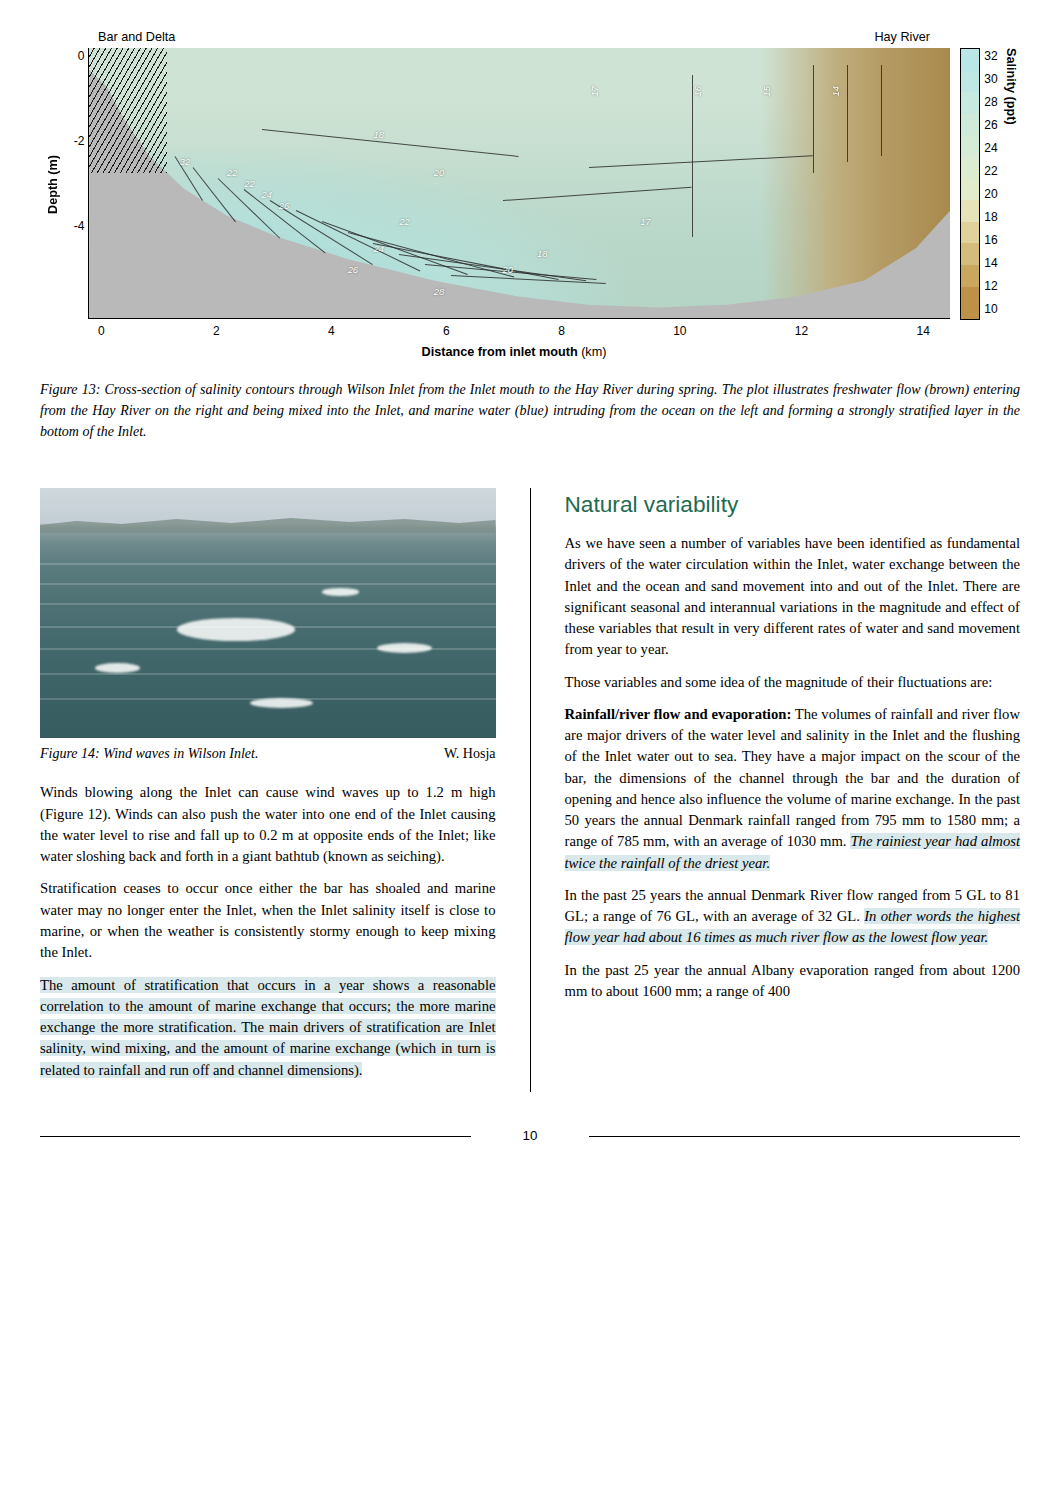Bar and Delta Hay River
Depth (m)
0 -2 -4
32 22 22 24 26 18 20 22 24 26 28 20 18 17 17 16 15 14
32 30 28 26 24 22 20 18 16 14 12 10
Salinity (ppt)
0246 8101214
Distance from inlet mouth (km)
Figure 13: Cross-section of salinity contours through Wilson Inlet from the Inlet mouth to the Hay River during spring. The plot illustrates freshwater flow (brown) entering from the Hay River on the right and being mixed into the Inlet, and marine water (blue) intruding from the ocean on the left and forming a strongly stratified layer in the bottom of the Inlet.
Figure 14: Wind waves in Wilson Inlet. W. Hosja
Winds blowing along the Inlet can cause wind waves up to 1.2 m high (Figure 12). Winds can also push the water into one end of the Inlet causing the water level to rise and fall up to 0.2 m at opposite ends of the Inlet; like water sloshing back and forth in a giant bathtub (known as seiching).
Stratification ceases to occur once either the bar has shoaled and marine water may no longer enter the Inlet, when the Inlet salinity itself is close to marine, or when the weather is consistently stormy enough to keep mixing the Inlet.
The amount of stratification that occurs in a year shows a reasonable correlation to the amount of marine exchange that occurs; the more marine exchange the more stratification. The main drivers of stratification are Inlet salinity, wind mixing, and the amount of marine exchange (which in turn is related to rainfall and run off and channel dimensions).
Natural variability
As we have seen a number of variables have been identified as fundamental drivers of the water circulation within the Inlet, water exchange between the Inlet and the ocean and sand movement into and out of the Inlet. There are significant seasonal and interannual variations in the magnitude and effect of these variables that result in very different rates of water and sand movement from year to year.
Those variables and some idea of the magnitude of their fluctuations are:
Rainfall/river flow and evaporation: The volumes of rainfall and river flow are major drivers of the water level and salinity in the Inlet and the flushing of the Inlet water out to sea. They have a major impact on the scour of the bar, the dimensions of the channel through the bar and the duration of opening and hence also influence the volume of marine exchange. In the past 50 years the annual Denmark rainfall ranged from 795 mm to 1580 mm; a range of 785 mm, with an average of 1030 mm. The rainiest year had almost twice the rainfall of the driest year.
In the past 25 years the annual Denmark River flow ranged from 5 GL to 81 GL; a range of 76 GL, with an average of 32 GL. In other words the highest flow year had about 16 times as much river flow as the lowest flow year.
In the past 25 year the annual Albany evaporation ranged from about 1200 mm to about 1600 mm; a range of 400
10